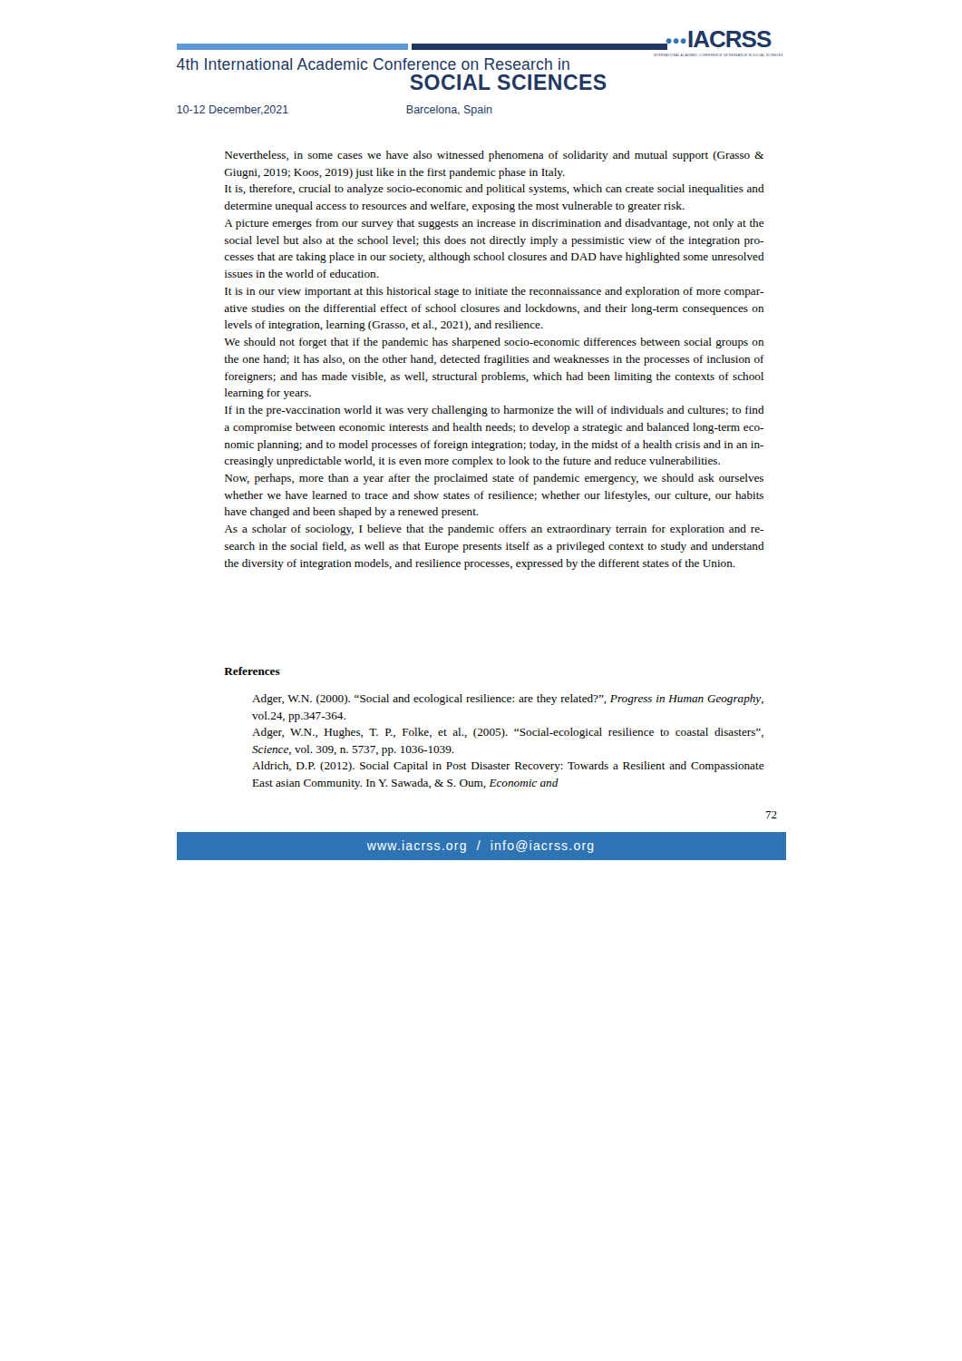•••IACRSS INTERNATIONAL ACADEMIC CONFERENCE ON RESEARCH IN SOCIAL SCIENCES
4th International Academic Conference on Research in
SOCIAL SCIENCES
10-12 December,2021 Barcelona, Spain
Nevertheless, in some cases we have also witnessed phenomena of solidarity and mutual support (Grasso & Giugni, 2019; Koos, 2019) just like in the first pandemic phase in Italy.
It is, therefore, crucial to analyze socio-economic and political systems, which can create social inequalities and determine unequal access to resources and welfare, exposing the most vulnerable to greater risk.
A picture emerges from our survey that suggests an increase in discrimination and disadvantage, not only at the social level but also at the school level; this does not directly imply a pessimistic view of the integration processes that are taking place in our society, although school closures and DAD have highlighted some unresolved issues in the world of education.
It is in our view important at this historical stage to initiate the reconnaissance and exploration of more comparative studies on the differential effect of school closures and lockdowns, and their long-term consequences on levels of integration, learning (Grasso, et al., 2021), and resilience.
We should not forget that if the pandemic has sharpened socio-economic differences between social groups on the one hand; it has also, on the other hand, detected fragilities and weaknesses in the processes of inclusion of foreigners; and has made visible, as well, structural problems, which had been limiting the contexts of school learning for years.
If in the pre-vaccination world it was very challenging to harmonize the will of individuals and cultures; to find a compromise between economic interests and health needs; to develop a strategic and balanced long-term economic planning; and to model processes of foreign integration; today, in the midst of a health crisis and in an increasingly unpredictable world, it is even more complex to look to the future and reduce vulnerabilities.
Now, perhaps, more than a year after the proclaimed state of pandemic emergency, we should ask ourselves whether we have learned to trace and show states of resilience; whether our lifestyles, our culture, our habits have changed and been shaped by a renewed present.
As a scholar of sociology, I believe that the pandemic offers an extraordinary terrain for exploration and research in the social field, as well as that Europe presents itself as a privileged context to study and understand the diversity of integration models, and resilience processes, expressed by the different states of the Union.
References
Adger, W.N. (2000). “Social and ecological resilience: are they related?”, Progress in Human Geography, vol.24, pp.347-364.
Adger, W.N., Hughes, T. P., Folke, et al., (2005). “Social-ecological resilience to coastal disasters”, Science, vol. 309, n. 5737, pp. 1036-1039.
Aldrich, D.P. (2012). Social Capital in Post Disaster Recovery: Towards a Resilient and Compassionate East asian Community. In Y. Sawada, & S. Oum, Economic and
72
www.iacrss.org/info@iacrss.org